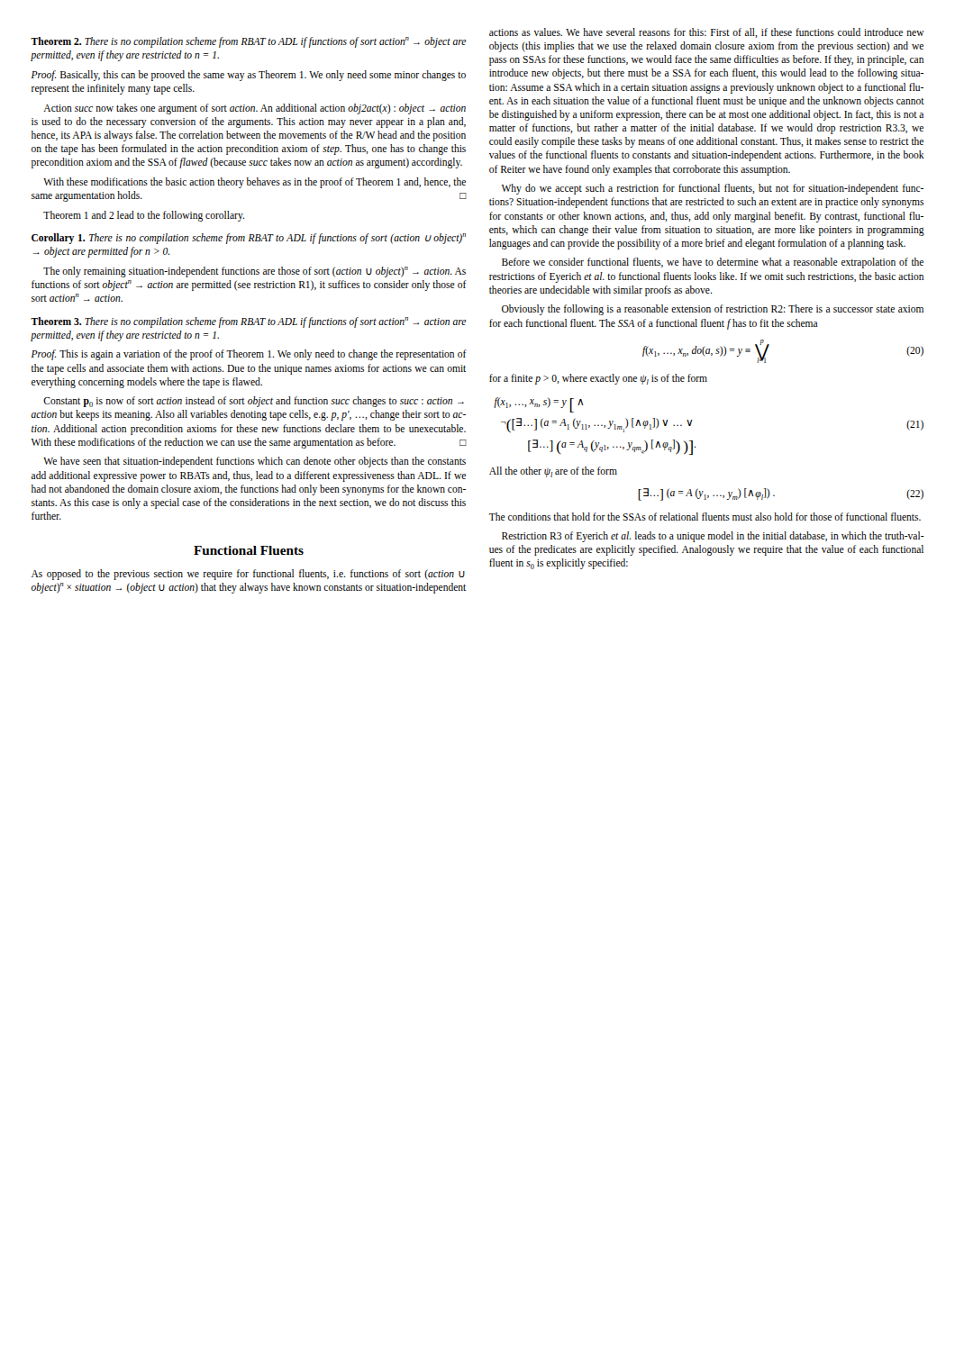Theorem 2. There is no compilation scheme from RBAT to ADL if functions of sort actionn → object are permitted, even if they are restricted to n = 1.
Proof. Basically, this can be prooved the same way as Theorem 1. We only need some minor changes to represent the infinitely many tape cells.
Action succ now takes one argument of sort action. An additional action obj2act(x) : object → action is used to do the necessary conversion of the arguments. This action may never appear in a plan and, hence, its APA is always false. The correlation between the movements of the R/W head and the position on the tape has been formulated in the action precondition axiom of step. Thus, one has to change this precondition axiom and the SSA of flawed (because succ takes now an action as argument) accordingly.
With these modifications the basic action theory behaves as in the proof of Theorem 1 and, hence, the same argumentation holds. □
Theorem 1 and 2 lead to the following corollary.
Corollary 1. There is no compilation scheme from RBAT to ADL if functions of sort (action ∪ object)n → object are permitted for n > 0.
The only remaining situation-independent functions are those of sort (action ∪ object)n → action. As functions of sort objectn → action are permitted (see restriction R1), it suffices to consider only those of sort actionn → action.
Theorem 3. There is no compilation scheme from RBAT to ADL if functions of sort actionn → action are permitted, even if they are restricted to n = 1.
Proof. This is again a variation of the proof of Theorem 1. We only need to change the representation of the tape cells and associate them with actions. Due to the unique names axioms for actions we can omit everything concerning models where the tape is flawed.
Constant p0 is now of sort action instead of sort object and function succ changes to succ : action → action but keeps its meaning. Also all variables denoting tape cells, e.g. p, p′, …, change their sort to action. Additional action precondition axioms for these new functions declare them to be unexecutable. With these modifications of the reduction we can use the same argumentation as before. □
We have seen that situation-independent functions which can denote other objects than the constants add additional expressive power to RBATs and, thus, lead to a different expressiveness than ADL. If we had not abandoned the domain closure axiom, the functions had only been synonyms for the known constants. As this case is only a special case of the considerations in the next section, we do not discuss this further.
Functional Fluents
As opposed to the previous section we require for functional fluents, i.e. functions of sort (action ∪ object)n × situation → (object ∪ action) that they always have known constants or situation-independent actions as values. We have several reasons for this: First of all, if these functions could introduce new objects (this implies that we use the relaxed domain closure axiom from the previous section) and we pass on SSAs for these functions, we would face the same difficulties as before. If they, in principle, can introduce new objects, but there must be a SSA for each fluent, this would lead to the following situation: Assume a SSA which in a certain situation assigns a previously unknown object to a functional fluent. As in each situation the value of a functional fluent must be unique and the unknown objects cannot be distinguished by a uniform expression, there can be at most one additional object. In fact, this is not a matter of functions, but rather a matter of the initial database. If we would drop restriction R3.3, we could easily compile these tasks by means of one additional constant. Thus, it makes sense to restrict the values of the functional fluents to constants and situation-independent actions. Furthermore, in the book of Reiter we have found only examples that corroborate this assumption.
Why do we accept such a restriction for functional fluents, but not for situation-independent functions? Situation-independent functions that are restricted to such an extent are in practice only synonyms for constants or other known actions, and, thus, add only marginal benefit. By contrast, functional fluents, which can change their value from situation to situation, are more like pointers in programming languages and can provide the possibility of a more brief and elegant formulation of a planning task.
Before we consider functional fluents, we have to determine what a reasonable extrapolation of the restrictions of Eyerich et al. to functional fluents looks like. If we omit such restrictions, the basic action theories are undecidable with similar proofs as above.
Obviously the following is a reasonable extension of restriction R2: There is a successor state axiom for each functional fluent. The SSA of a functional fluent f has to fit the schema
f(x1, …, xn, do(a, s)) = y ≡ p⋁l=1 (20)
for a finite p > 0, where exactly one ψl is of the form
f(x1, …, xn, s) = y [ ∧
¬([∃…] (a = A1 (y11, …, y1m1) [∧φ1]) ∨ … ∨
[∃…] (a = Aq (yq1, …, yqmq) [∧φq]) )]. (21)
All the other ψl are of the form
[∃…] (a = A (y1, …, ym) [∧φl]) . (22)
The conditions that hold for the SSAs of relational fluents must also hold for those of functional fluents.
Restriction R3 of Eyerich et al. leads to a unique model in the initial database, in which the truth-values of the predicates are explicitly specified. Analogously we require that the value of each functional fluent in s0 is explicitly specified: